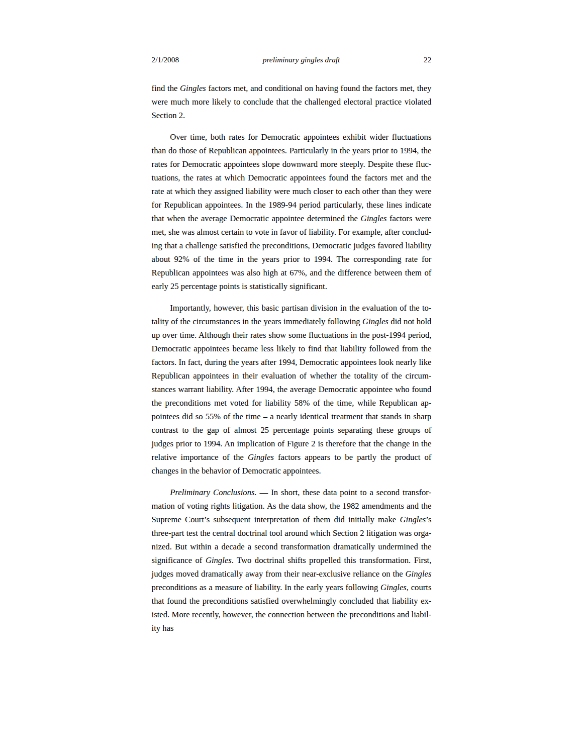2/1/2008 preliminary gingles draft 22
find the Gingles factors met, and conditional on having found the factors met, they were much more likely to conclude that the challenged electoral practice violated Section 2.
Over time, both rates for Democratic appointees exhibit wider fluctuations than do those of Republican appointees. Particularly in the years prior to 1994, the rates for Democratic appointees slope downward more steeply. Despite these fluctuations, the rates at which Democratic appointees found the factors met and the rate at which they assigned liability were much closer to each other than they were for Republican appointees. In the 1989-94 period particularly, these lines indicate that when the average Democratic appointee determined the Gingles factors were met, she was almost certain to vote in favor of liability. For example, after concluding that a challenge satisfied the preconditions, Democratic judges favored liability about 92% of the time in the years prior to 1994. The corresponding rate for Republican appointees was also high at 67%, and the difference between them of early 25 percentage points is statistically significant.
Importantly, however, this basic partisan division in the evaluation of the totality of the circumstances in the years immediately following Gingles did not hold up over time. Although their rates show some fluctuations in the post-1994 period, Democratic appointees became less likely to find that liability followed from the factors. In fact, during the years after 1994, Democratic appointees look nearly like Republican appointees in their evaluation of whether the totality of the circumstances warrant liability. After 1994, the average Democratic appointee who found the preconditions met voted for liability 58% of the time, while Republican appointees did so 55% of the time – a nearly identical treatment that stands in sharp contrast to the gap of almost 25 percentage points separating these groups of judges prior to 1994. An implication of Figure 2 is therefore that the change in the relative importance of the Gingles factors appears to be partly the product of changes in the behavior of Democratic appointees.
Preliminary Conclusions. — In short, these data point to a second transformation of voting rights litigation. As the data show, the 1982 amendments and the Supreme Court’s subsequent interpretation of them did initially make Gingles’s three-part test the central doctrinal tool around which Section 2 litigation was organized. But within a decade a second transformation dramatically undermined the significance of Gingles. Two doctrinal shifts propelled this transformation. First, judges moved dramatically away from their near-exclusive reliance on the Gingles preconditions as a measure of liability. In the early years following Gingles, courts that found the preconditions satisfied overwhelmingly concluded that liability existed. More recently, however, the connection between the preconditions and liability has